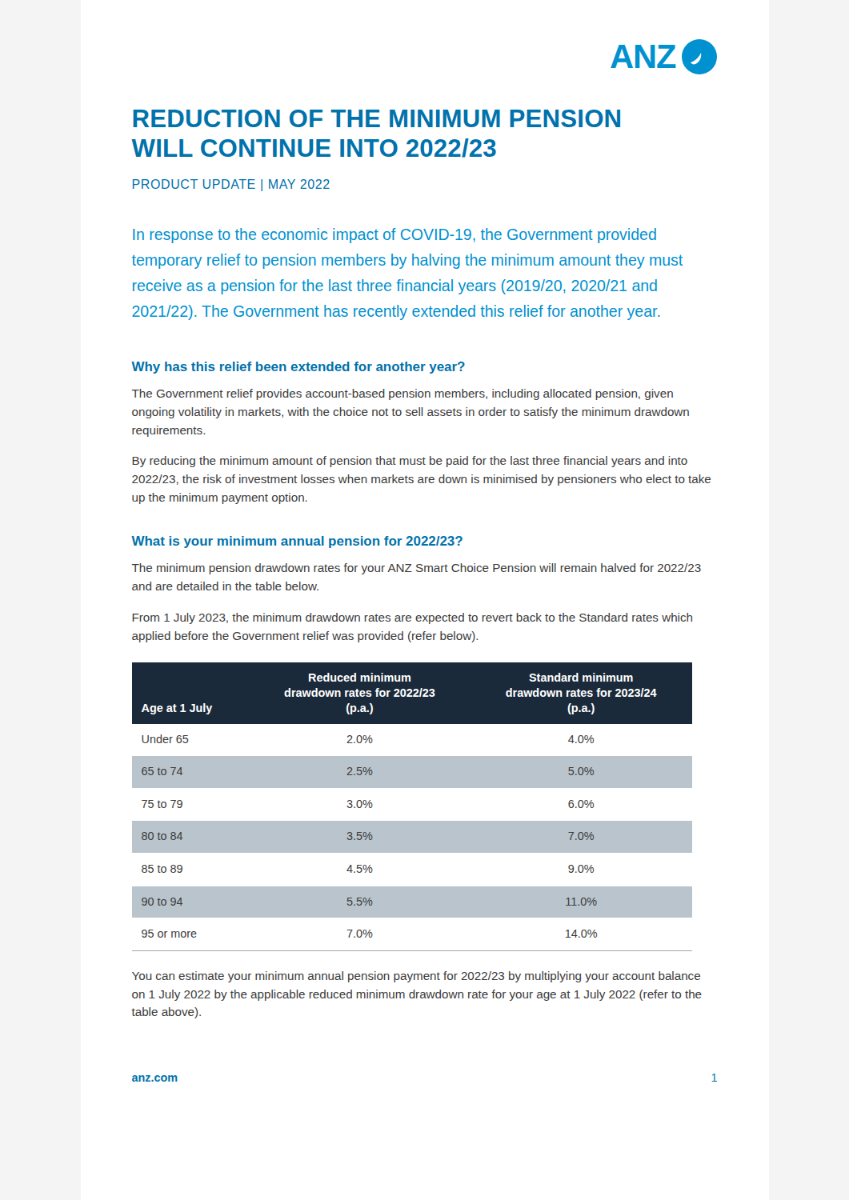ANZ
REDUCTION OF THE MINIMUM PENSION
WILL CONTINUE INTO 2022/23
PRODUCT UPDATE | MAY 2022
In response to the economic impact of COVID-19, the Government provided temporary relief to pension members by halving the minimum amount they must receive as a pension for the last three financial years (2019/20, 2020/21 and 2021/22). The Government has recently extended this relief for another year.
Why has this relief been extended for another year?
The Government relief provides account-based pension members, including allocated pension, given ongoing volatility in markets, with the choice not to sell assets in order to satisfy the minimum drawdown requirements.
By reducing the minimum amount of pension that must be paid for the last three financial years and into 2022/23, the risk of investment losses when markets are down is minimised by pensioners who elect to take up the minimum payment option.
What is your minimum annual pension for 2022/23?
The minimum pension drawdown rates for your ANZ Smart Choice Pension will remain halved for 2022/23 and are detailed in the table below.
From 1 July 2023, the minimum drawdown rates are expected to revert back to the Standard rates which applied before the Government relief was provided (refer below).
| Age at 1 July | Reduced minimum drawdown rates for 2022/23 (p.a.) | Standard minimum drawdown rates for 2023/24 (p.a.) |
| --- | --- | --- |
| Under 65 | 2.0% | 4.0% |
| 65 to 74 | 2.5% | 5.0% |
| 75 to 79 | 3.0% | 6.0% |
| 80 to 84 | 3.5% | 7.0% |
| 85 to 89 | 4.5% | 9.0% |
| 90 to 94 | 5.5% | 11.0% |
| 95 or more | 7.0% | 14.0% |
You can estimate your minimum annual pension payment for 2022/23 by multiplying your account balance on 1 July 2022 by the applicable reduced minimum drawdown rate for your age at 1 July 2022 (refer to the table above).
anz.com 1